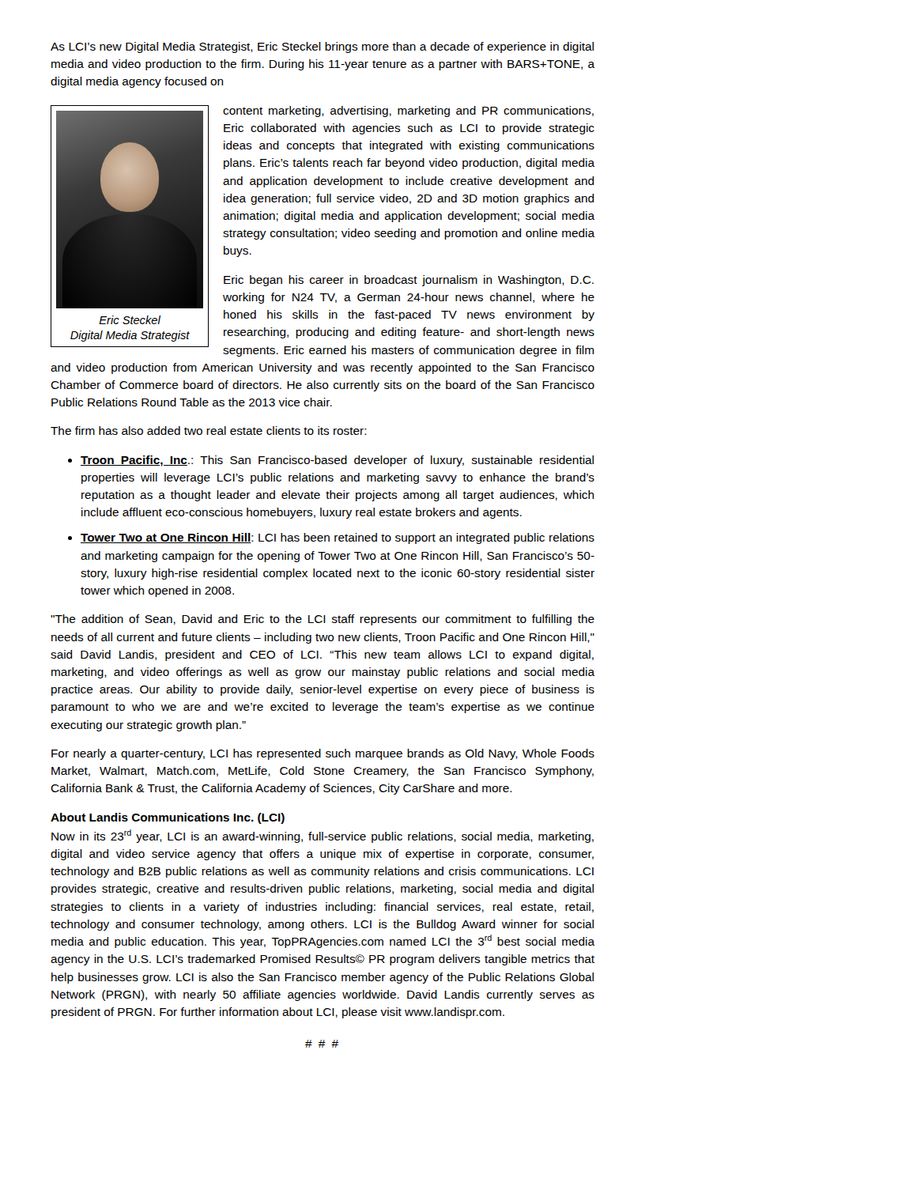As LCI’s new Digital Media Strategist, Eric Steckel brings more than a decade of experience in digital media and video production to the firm. During his 11-year tenure as a partner with BARS+TONE, a digital media agency focused on
Eric Steckel
Digital Media Strategist
content marketing, advertising, marketing and PR communications, Eric collaborated with agencies such as LCI to provide strategic ideas and concepts that integrated with existing communications plans. Eric’s talents reach far beyond video production, digital media and application development to include creative development and idea generation; full service video, 2D and 3D motion graphics and animation; digital media and application development; social media strategy consultation; video seeding and promotion and online media buys.
Eric began his career in broadcast journalism in Washington, D.C. working for N24 TV, a German 24-hour news channel, where he honed his skills in the fast-paced TV news environment by researching, producing and editing feature- and short-length news segments. Eric earned his masters of communication degree in film and video production from American University and was recently appointed to the San Francisco Chamber of Commerce board of directors. He also currently sits on the board of the San Francisco Public Relations Round Table as the 2013 vice chair.
The firm has also added two real estate clients to its roster:
Troon Pacific, Inc.: This San Francisco-based developer of luxury, sustainable residential properties will leverage LCI’s public relations and marketing savvy to enhance the brand’s reputation as a thought leader and elevate their projects among all target audiences, which include affluent eco-conscious homebuyers, luxury real estate brokers and agents.
Tower Two at One Rincon Hill: LCI has been retained to support an integrated public relations and marketing campaign for the opening of Tower Two at One Rincon Hill, San Francisco’s 50-story, luxury high-rise residential complex located next to the iconic 60-story residential sister tower which opened in 2008.
"The addition of Sean, David and Eric to the LCI staff represents our commitment to fulfilling the needs of all current and future clients – including two new clients, Troon Pacific and One Rincon Hill," said David Landis, president and CEO of LCI. “This new team allows LCI to expand digital, marketing, and video offerings as well as grow our mainstay public relations and social media practice areas. Our ability to provide daily, senior-level expertise on every piece of business is paramount to who we are and we’re excited to leverage the team’s expertise as we continue executing our strategic growth plan.”
For nearly a quarter-century, LCI has represented such marquee brands as Old Navy, Whole Foods Market, Walmart, Match.com, MetLife, Cold Stone Creamery, the San Francisco Symphony, California Bank & Trust, the California Academy of Sciences, City CarShare and more.
About Landis Communications Inc. (LCI)
Now in its 23rd year, LCI is an award-winning, full-service public relations, social media, marketing, digital and video service agency that offers a unique mix of expertise in corporate, consumer, technology and B2B public relations as well as community relations and crisis communications. LCI provides strategic, creative and results-driven public relations, marketing, social media and digital strategies to clients in a variety of industries including: financial services, real estate, retail, technology and consumer technology, among others. LCI is the Bulldog Award winner for social media and public education. This year, TopPRAgencies.com named LCI the 3rd best social media agency in the U.S. LCI’s trademarked Promised Results© PR program delivers tangible metrics that help businesses grow. LCI is also the San Francisco member agency of the Public Relations Global Network (PRGN), with nearly 50 affiliate agencies worldwide. David Landis currently serves as president of PRGN. For further information about LCI, please visit www.landispr.com.
# # #